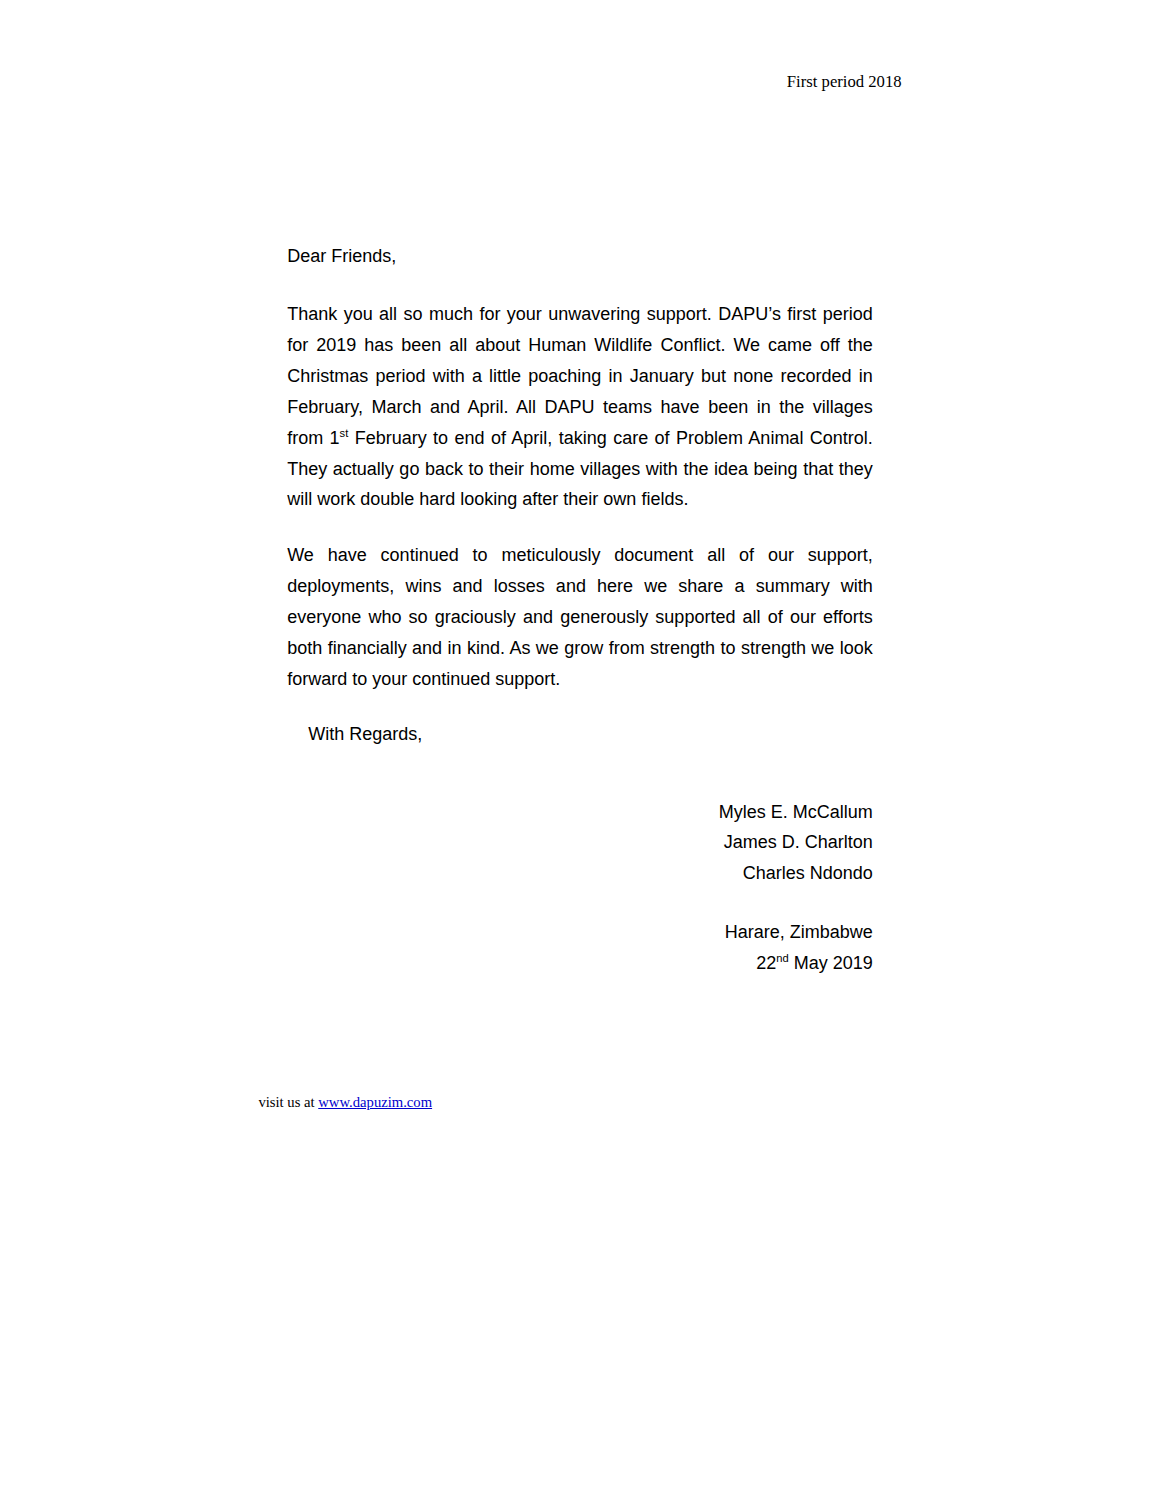First period 2018
Dear Friends,
Thank you all so much for your unwavering support. DAPU’s first period for 2019 has been all about Human Wildlife Conflict. We came off the Christmas period with a little poaching in January but none recorded in February, March and April. All DAPU teams have been in the villages from 1st February to end of April, taking care of Problem Animal Control. They actually go back to their home villages with the idea being that they will work double hard looking after their own fields.
We have continued to meticulously document all of our support, deployments, wins and losses and here we share a summary with everyone who so graciously and generously supported all of our efforts both financially and in kind. As we grow from strength to strength we look forward to your continued support.
With Regards,
Myles E. McCallum
James D. Charlton
Charles Ndondo
Harare, Zimbabwe
22nd May 2019
visit us at www.dapuzim.com